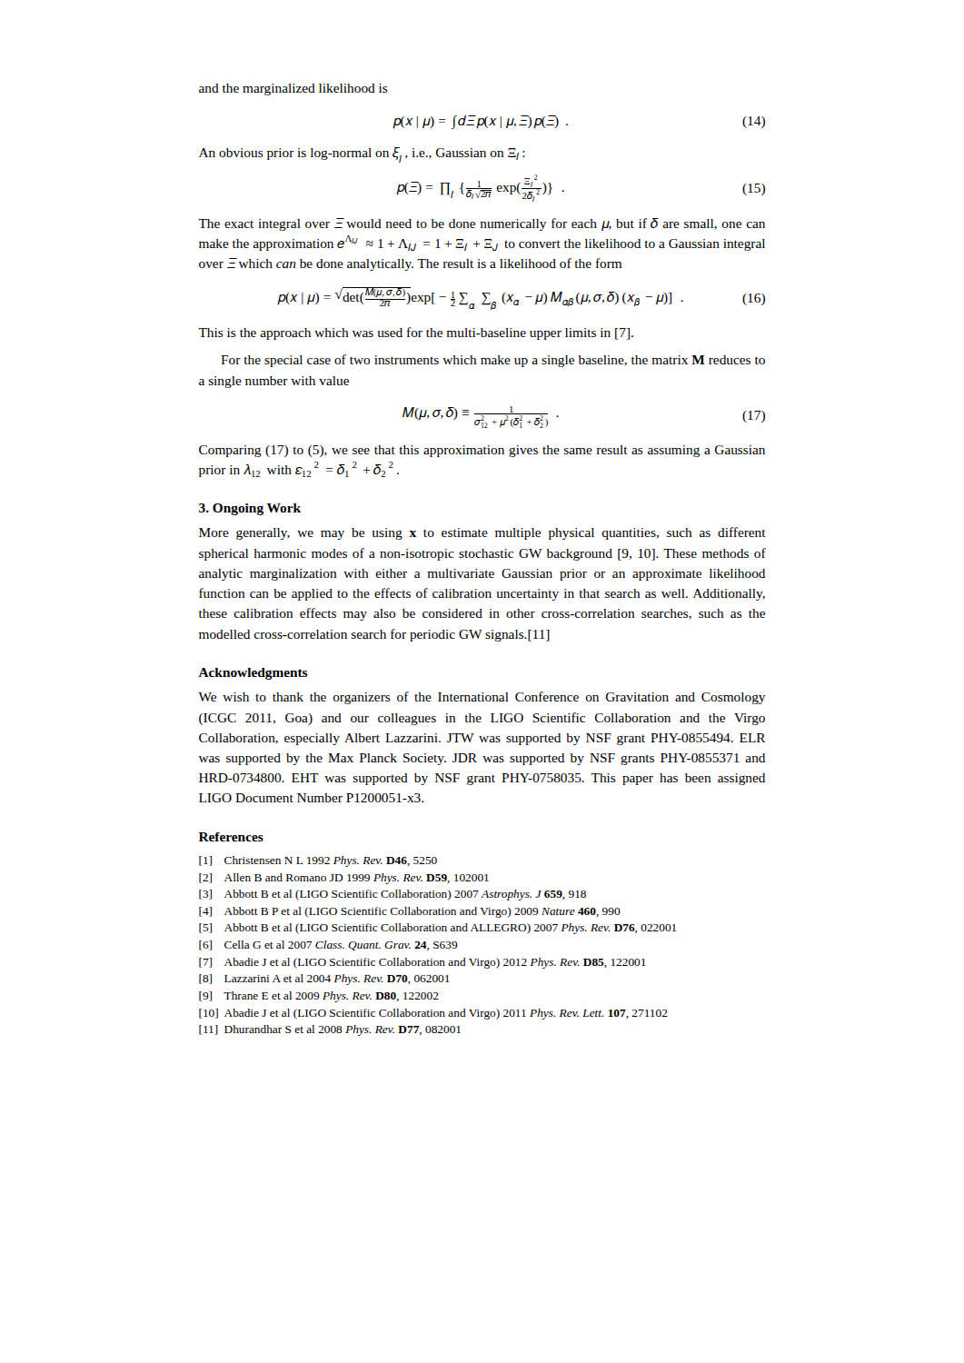and the marginalized likelihood is
p(x|μ) = ∫dΞ p(x|μ,Ξ) p(Ξ) . (14)
An obvious prior is log-normal on ξI, i.e., Gaussian on ΞI:
p(Ξ) = ∏I { 1 δI2π exp ( ΞI2 2δI2 ) } . (15)
The exact integral over Ξ would need to be done numerically for each μ, but if δ are small, one can make the approximation eΛIJ≈1+ΛIJ=1+ΞI+ΞJ to convert the likelihood to a Gaussian integral over Ξ which can be done analytically. The result is a likelihood of the form
p(x|μ) = det ( M(μ,σ,δ) 2π ) exp [ − 12 ∑α ∑β (xα−μ) Mαβ (μ,σ,δ) (xβ−μ) ] . (16)
This is the approach which was used for the multi-baseline upper limits in [7].
For the special case of two instruments which make up a single baseline, the matrix M reduces to a single number with value
M(μ,σ,δ) ≡ 1 σ122 + μ2 (δ12+δ22) . (17)
Comparing (17) to (5), we see that this approximation gives the same result as assuming a Gaussian prior in λ12 with ε122=δ12+δ22.
3. Ongoing Work
More generally, we may be using x to estimate multiple physical quantities, such as different spherical harmonic modes of a non-isotropic stochastic GW background [9, 10]. These methods of analytic marginalization with either a multivariate Gaussian prior or an approximate likelihood function can be applied to the effects of calibration uncertainty in that search as well. Additionally, these calibration effects may also be considered in other cross-correlation searches, such as the modelled cross-correlation search for periodic GW signals.[11]
Acknowledgments
We wish to thank the organizers of the International Conference on Gravitation and Cosmology (ICGC 2011, Goa) and our colleagues in the LIGO Scientific Collaboration and the Virgo Collaboration, especially Albert Lazzarini. JTW was supported by NSF grant PHY-0855494. ELR was supported by the Max Planck Society. JDR was supported by NSF grants PHY-0855371 and HRD-0734800. EHT was supported by NSF grant PHY-0758035. This paper has been assigned LIGO Document Number P1200051-x3.
References
[1] Christensen N L 1992 Phys. Rev. D46, 5250
[2] Allen B and Romano JD 1999 Phys. Rev. D59, 102001
[3] Abbott B et al (LIGO Scientific Collaboration) 2007 Astrophys. J 659, 918
[4] Abbott B P et al (LIGO Scientific Collaboration and Virgo) 2009 Nature 460, 990
[5] Abbott B et al (LIGO Scientific Collaboration and ALLEGRO) 2007 Phys. Rev. D76, 022001
[6] Cella G et al 2007 Class. Quant. Grav. 24, S639
[7] Abadie J et al (LIGO Scientific Collaboration and Virgo) 2012 Phys. Rev. D85, 122001
[8] Lazzarini A et al 2004 Phys. Rev. D70, 062001
[9] Thrane E et al 2009 Phys. Rev. D80, 122002
[10] Abadie J et al (LIGO Scientific Collaboration and Virgo) 2011 Phys. Rev. Lett. 107, 271102
[11] Dhurandhar S et al 2008 Phys. Rev. D77, 082001